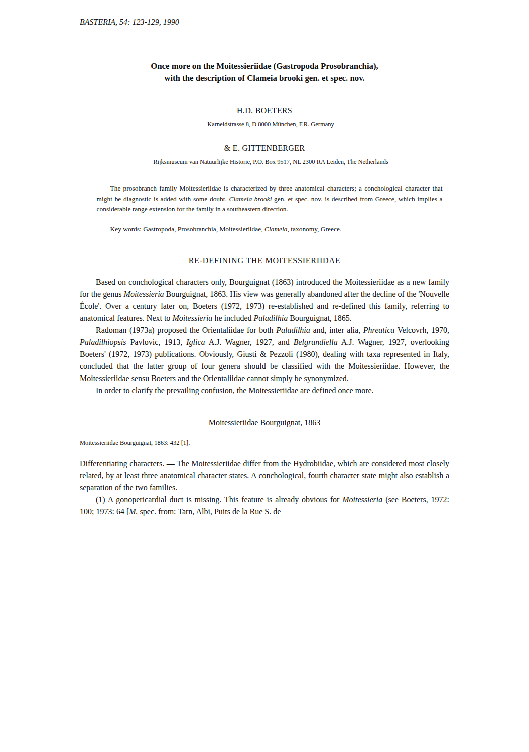BASTERIA, 54: 123-129, 1990
Once more on the Moitessieriidae (Gastropoda Prosobranchia),
with the description of Clameia brooki gen. et spec. nov.
H.D. BOETERS
Karneidstrasse 8, D 8000 München, F.R. Germany
& E. GITTENBERGER
Rijksmuseum van Natuurlijke Historie, P.O. Box 9517, NL 2300 RA Leiden, The Netherlands
The prosobranch family Moitessieriidae is characterized by three anatomical characters; a conchological character that might be diagnostic is added with some doubt. Clameia brooki gen. et spec. nov. is described from Greece, which implies a considerable range extension for the family in a southeastern direction.
Key words: Gastropoda, Prosobranchia, Moitessieriidae, Clameia, taxonomy, Greece.
RE-DEFINING THE MOITESSIERIIDAE
Based on conchological characters only, Bourguignat (1863) introduced the Moitessieriidae as a new family for the genus Moitessieria Bourguignat, 1863. His view was generally abandoned after the decline of the 'Nouvelle École'. Over a century later on, Boeters (1972, 1973) re-established and re-defined this family, referring to anatomical features. Next to Moitessieria he included Paladilhia Bourguignat, 1865.
Radoman (1973a) proposed the Orientaliidae for both Paladilhia and, inter alia, Phreatica Velcovrh, 1970, Paladilhiopsis Pavlovic, 1913, Iglica A.J. Wagner, 1927, and Belgrandiella A.J. Wagner, 1927, overlooking Boeters' (1972, 1973) publications. Obviously, Giusti & Pezzoli (1980), dealing with taxa represented in Italy, concluded that the latter group of four genera should be classified with the Moitessieriidae. However, the Moitessieriidae sensu Boeters and the Orientaliidae cannot simply be synonymized.
In order to clarify the prevailing confusion, the Moitessieriidae are defined once more.
Moitessieriidae Bourguignat, 1863
Moitessieriidae Bourguignat, 1863: 432 [1].
Differentiating characters. — The Moitessieriidae differ from the Hydrobiidae, which are considered most closely related, by at least three anatomical character states. A conchological, fourth character state might also establish a separation of the two families.
(1) A gonopericardial duct is missing. This feature is already obvious for Moitessieria (see Boeters, 1972: 100; 1973: 64 [M. spec. from: Tarn, Albi, Puits de la Rue S. de